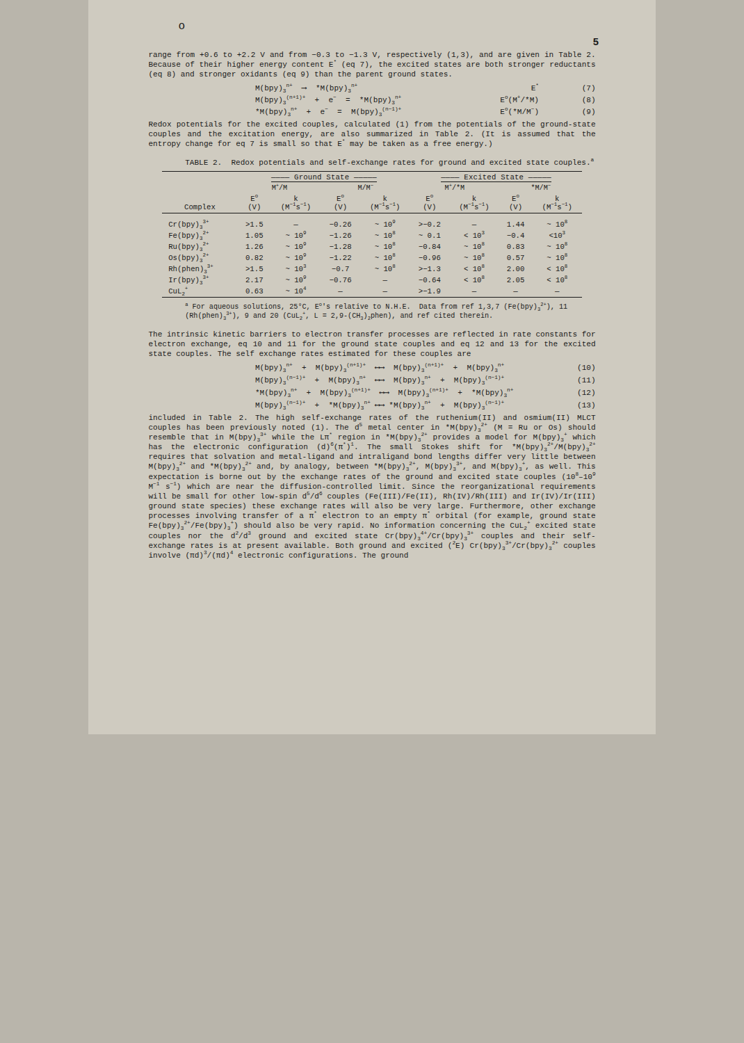o
5
range from +0.6 to +2.2 V and from −0.3 to −1.3 V, respectively (1,3), and are given in Table 2. Because of their higher energy content E* (eq 7), the excited states are both stronger reductants (eq 8) and stronger oxidants (eq 9) than the parent ground states.
M(bpy)3n+ ⟶ *M(bpy)3n+ E* (7)
M(bpy)3(n+1)+ + e− = *M(bpy)3n+ Eo(M+/*M) (8)
*M(bpy)3n+ + e− = M(bpy)3(n−1)+ Eo(*M/M−) (9)
Redox potentials for the excited couples, calculated (1) from the potentials of the ground-state couples and the excitation energy, are also summarized in Table 2. (It is assumed that the entropy change for eq 7 is small so that E* may be taken as a free energy.)
TABLE 2. Redox potentials and self-exchange rates for ground and excited state couples.a
| | ———— Ground State ————— | ———— Excited State ————— |
| | M + /M | M/M − | M + /*M | *M/M − |
| Complex | E o (V) | k (M −1 s −1 ) | E o (V) | k (M −1 s −1 ) | E o (V) | k (M −1 s −1 ) | E o (V) | k (M −1 s −1 ) |
| Cr(bpy) 3 3+ | >1.5 | — | −0.26 | ~ 10 9 | >−0.2 | — | 1.44 | ~ 10 8 |
| Fe(bpy) 3 2+ | 1.05 | ~ 10 9 | −1.26 | ~ 10 8 | ~ 0.1 | < 10 3 | −0.4 | <10 3 |
| Ru(bpy) 3 2+ | 1.26 | ~ 10 9 | −1.28 | ~ 10 8 | −0.84 | ~ 10 8 | 0.83 | ~ 10 8 |
| Os(bpy) 3 2+ | 0.82 | ~ 10 9 | −1.22 | ~ 10 8 | −0.96 | ~ 10 8 | 0.57 | ~ 10 8 |
| Rh(phen) 3 3+ | >1.5 | ~ 10 3 | −0.7 | ~ 10 8 | >−1.3 | < 10 8 | 2.00 | < 10 8 |
| Ir(bpy) 3 3+ | 2.17 | ~ 10 9 | −0.76 | — | −0.64 | < 10 8 | 2.05 | < 10 8 |
| CuL 2 + | 0.63 | ~ 10 4 | — | — | >−1.9 | — | — | — |
a For aqueous solutions, 25°C, Eo's relative to N.H.E. Data from ref 1,3,7 (Fe(bpy)32+), 11 (Rh(phen)33+), 9 and 20 (CuL2+, L = 2,9-(CH3)2phen), and ref cited therein.
The intrinsic kinetic barriers to electron transfer processes are reflected in rate constants for electron exchange, eq 10 and 11 for the ground state couples and eq 12 and 13 for the excited state couples. The self exchange rates estimated for these couples are
M(bpy)3n+ + M(bpy)3(n+1)+ ⟷⟶ M(bpy)3(n+1)+ + M(bpy)3n+ (10)
M(bpy)3(n−1)+ + M(bpy)3n+ ⟷⟶ M(bpy)3n+ + M(bpy)3(n−1)+ (11)
*M(bpy)3n+ + M(bpy)3(n+1)+ ⟷⟶ M(bpy)3(n+1)+ + *M(bpy)3n+ (12)
M(bpy)3(n−1)+ + *M(bpy)3n+ ⟷⟶ *M(bpy)3n+ + M(bpy)3(n−1)+ (13)
included in Table 2. The high self-exchange rates of the ruthenium(II) and osmium(II) MLCT couples has been previously noted (1). The d5 metal center in *M(bpy)32+ (M = Ru or Os) should resemble that in M(bpy)33+ while the Lπ* region in *M(bpy)32+ provides a model for M(bpy)3+ which has the electronic configuration (d)6(π*)1. The small Stokes shift for *M(bpy)32+/M(bpy)32+ requires that solvation and metal-ligand and intraligand bond lengths differ very little between M(bpy)32+ and *M(bpy)32+ and, by analogy, between *M(bpy)32+, M(bpy)33+, and M(bpy)3+, as well. This expectation is borne out by the exchange rates of the ground and excited state couples (108–109 M−1 s−1) which are near the diffusion-controlled limit. Since the reorganizational requirements will be small for other low-spin d5/d6 couples (Fe(III)/Fe(II), Rh(IV)/Rh(III) and Ir(IV)/Ir(III) ground state species) these exchange rates will also be very large. Furthermore, other exchange processes involving transfer of a π* electron to an empty π* orbital (for example, ground state Fe(bpy)32+/Fe(bpy)3+) should also be very rapid. No information concerning the CuL2+ excited state couples nor the d2/d3 ground and excited state Cr(bpy)34+/Cr(bpy)33+ couples and their self-exchange rates is at present available. Both ground and excited (2E) Cr(bpy)33+/Cr(bpy)32+ couples involve (πd)3/(πd)4 electronic configurations. The ground